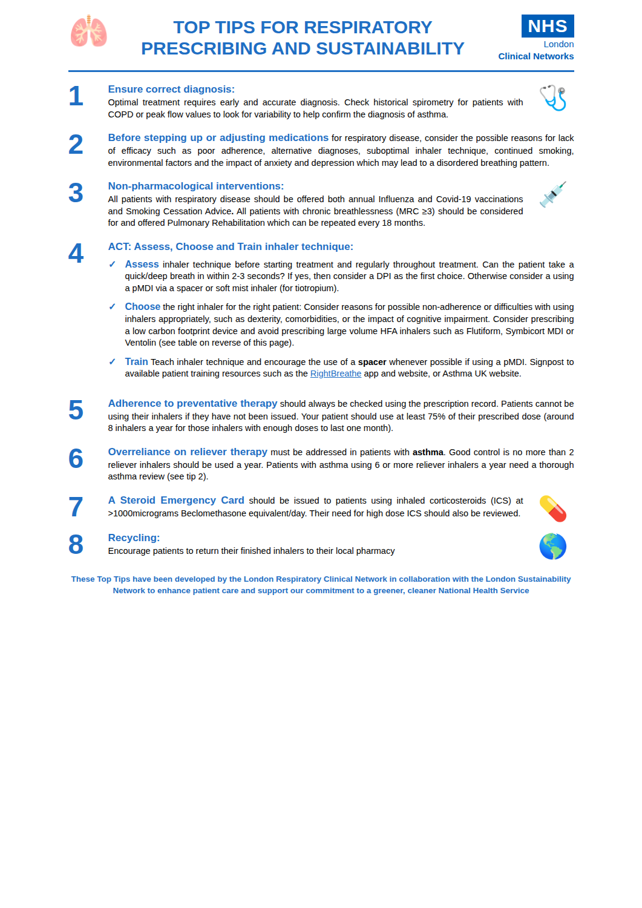🫁
TOP TIPS FOR RESPIRATORY
PRESCRIBING AND SUSTAINABILITY
NHS
London
Clinical Networks
1
Ensure correct diagnosis:
Optimal treatment requires early and accurate diagnosis. Check historical spirometry for patients with COPD or peak flow values to look for variability to help confirm the diagnosis of asthma.
🩺
2
Before stepping up or adjusting medications for respiratory disease, consider the possible reasons for lack of efficacy such as poor adherence, alternative diagnoses, suboptimal inhaler technique, continued smoking, environmental factors and the impact of anxiety and depression which may lead to a disordered breathing pattern.
3
Non-pharmacological interventions:
All patients with respiratory disease should be offered both annual Influenza and Covid-19 vaccinations and Smoking Cessation Advice. All patients with chronic breathlessness (MRC ≥3) should be considered for and offered Pulmonary Rehabilitation which can be repeated every 18 months.
💉
4
ACT: Assess, Choose and Train inhaler technique:
Assess inhaler technique before starting treatment and regularly throughout treatment. Can the patient take a quick/deep breath in within 2-3 seconds? If yes, then consider a DPI as the first choice. Otherwise consider a using a pMDI via a spacer or soft mist inhaler (for tiotropium).
Choose the right inhaler for the right patient: Consider reasons for possible non-adherence or difficulties with using inhalers appropriately, such as dexterity, comorbidities, or the impact of cognitive impairment. Consider prescribing a low carbon footprint device and avoid prescribing large volume HFA inhalers such as Flutiform, Symbicort MDI or Ventolin (see table on reverse of this page).
Train Teach inhaler technique and encourage the use of a spacer whenever possible if using a pMDI. Signpost to available patient training resources such as the RightBreathe app and website, or Asthma UK website.
5
Adherence to preventative therapy should always be checked using the prescription record. Patients cannot be using their inhalers if they have not been issued. Your patient should use at least 75% of their prescribed dose (around 8 inhalers a year for those inhalers with enough doses to last one month).
6
Overreliance on reliever therapy must be addressed in patients with asthma. Good control is no more than 2 reliever inhalers should be used a year. Patients with asthma using 6 or more reliever inhalers a year need a thorough asthma review (see tip 2).
7
A Steroid Emergency Card should be issued to patients using inhaled corticosteroids (ICS) at >1000micrograms Beclomethasone equivalent/day. Their need for high dose ICS should also be reviewed.
💊
8
Recycling:
Encourage patients to return their finished inhalers to their local pharmacy
🌎
These Top Tips have been developed by the London Respiratory Clinical Network in collaboration with the London Sustainability Network to enhance patient care and support our commitment to a greener, cleaner National Health Service